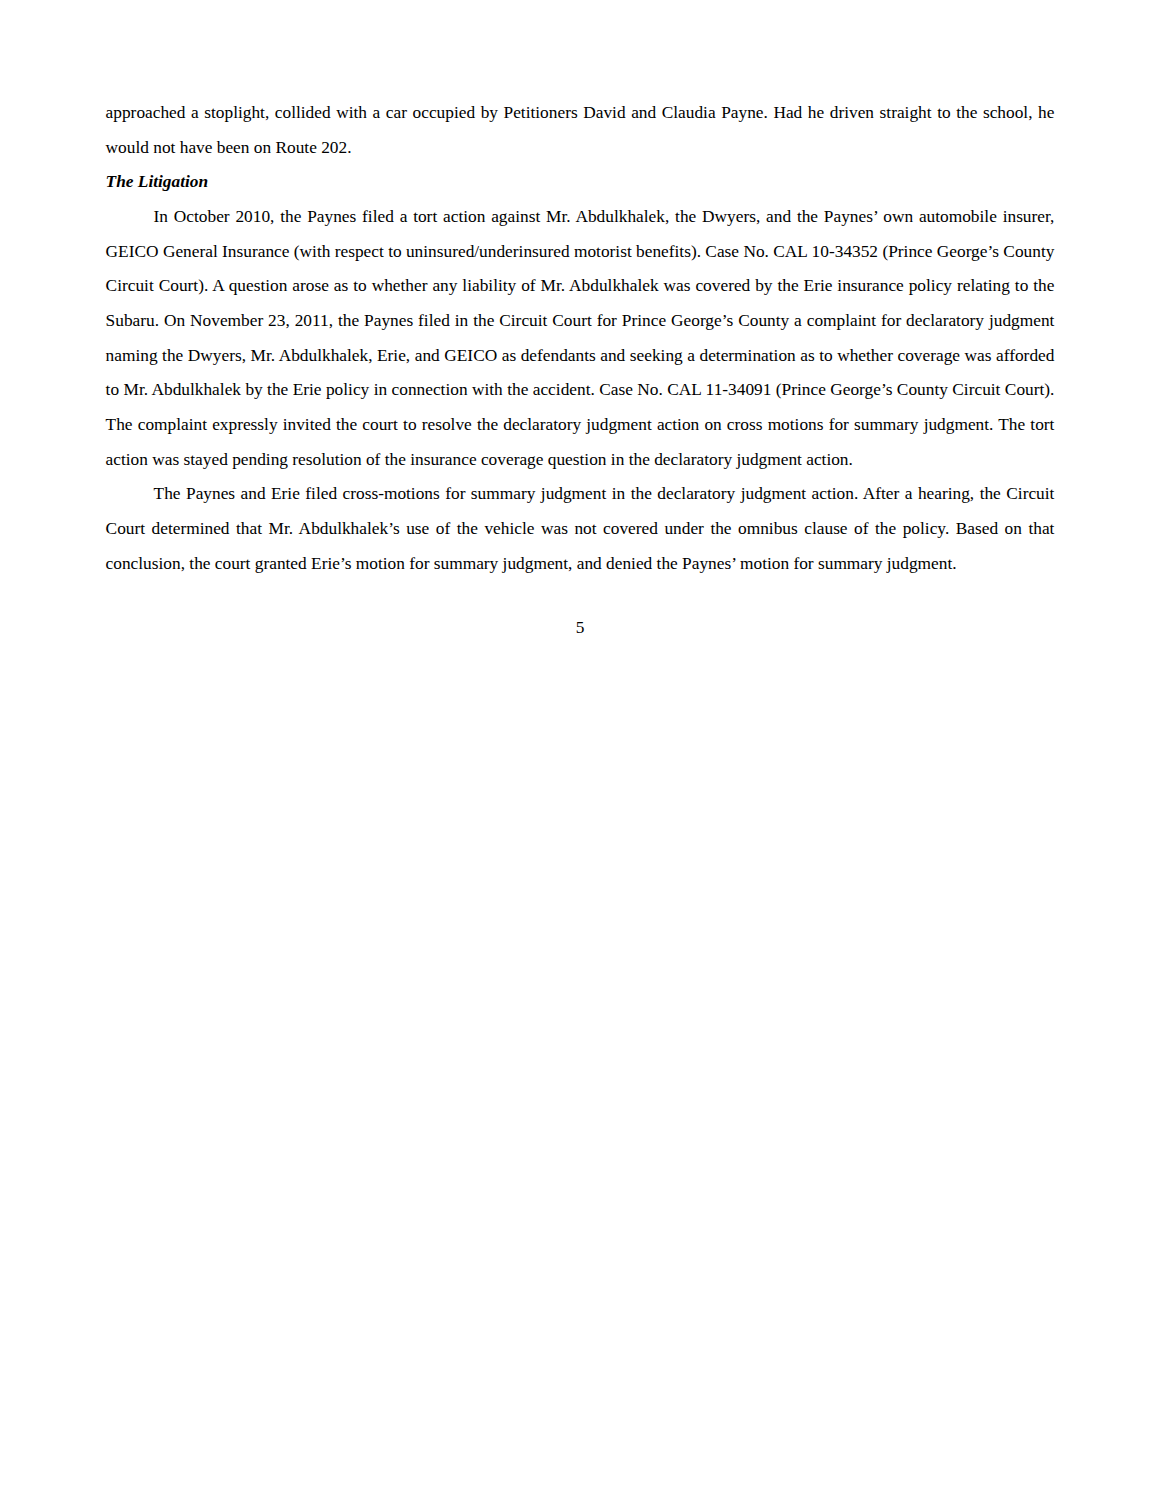approached a stoplight, collided with a car occupied by Petitioners David and Claudia Payne. Had he driven straight to the school, he would not have been on Route 202.
The Litigation
In October 2010, the Paynes filed a tort action against Mr. Abdulkhalek, the Dwyers, and the Paynes’ own automobile insurer, GEICO General Insurance (with respect to uninsured/underinsured motorist benefits). Case No. CAL 10-34352 (Prince George’s County Circuit Court). A question arose as to whether any liability of Mr. Abdulkhalek was covered by the Erie insurance policy relating to the Subaru. On November 23, 2011, the Paynes filed in the Circuit Court for Prince George’s County a complaint for declaratory judgment naming the Dwyers, Mr. Abdulkhalek, Erie, and GEICO as defendants and seeking a determination as to whether coverage was afforded to Mr. Abdulkhalek by the Erie policy in connection with the accident. Case No. CAL 11-34091 (Prince George’s County Circuit Court). The complaint expressly invited the court to resolve the declaratory judgment action on cross motions for summary judgment. The tort action was stayed pending resolution of the insurance coverage question in the declaratory judgment action.
The Paynes and Erie filed cross-motions for summary judgment in the declaratory judgment action. After a hearing, the Circuit Court determined that Mr. Abdulkhalek’s use of the vehicle was not covered under the omnibus clause of the policy. Based on that conclusion, the court granted Erie’s motion for summary judgment, and denied the Paynes’ motion for summary judgment.
5